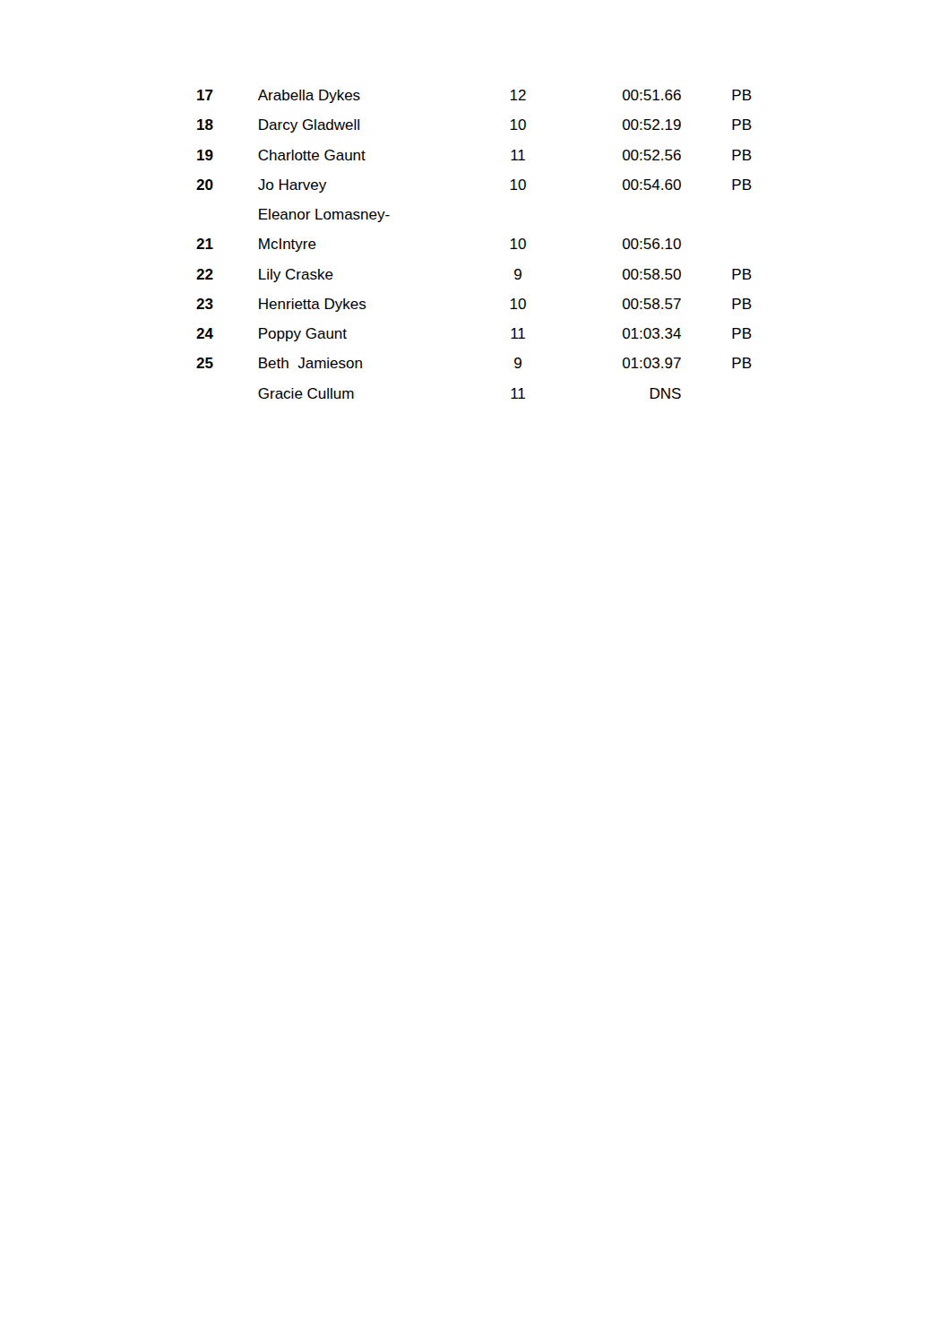| 17 | Arabella Dykes | 12 | 00:51.66 | PB |
| 18 | Darcy Gladwell | 10 | 00:52.19 | PB |
| 19 | Charlotte Gaunt | 11 | 00:52.56 | PB |
| 20 | Jo Harvey | 10 | 00:54.60 | PB |
| | Eleanor Lomasney- | | | |
| 21 | McIntyre | 10 | 00:56.10 | |
| 22 | Lily Craske | 9 | 00:58.50 | PB |
| 23 | Henrietta Dykes | 10 | 00:58.57 | PB |
| 24 | Poppy Gaunt | 11 | 01:03.34 | PB |
| 25 | Beth Jamieson | 9 | 01:03.97 | PB |
| | Gracie Cullum | 11 | DNS | |